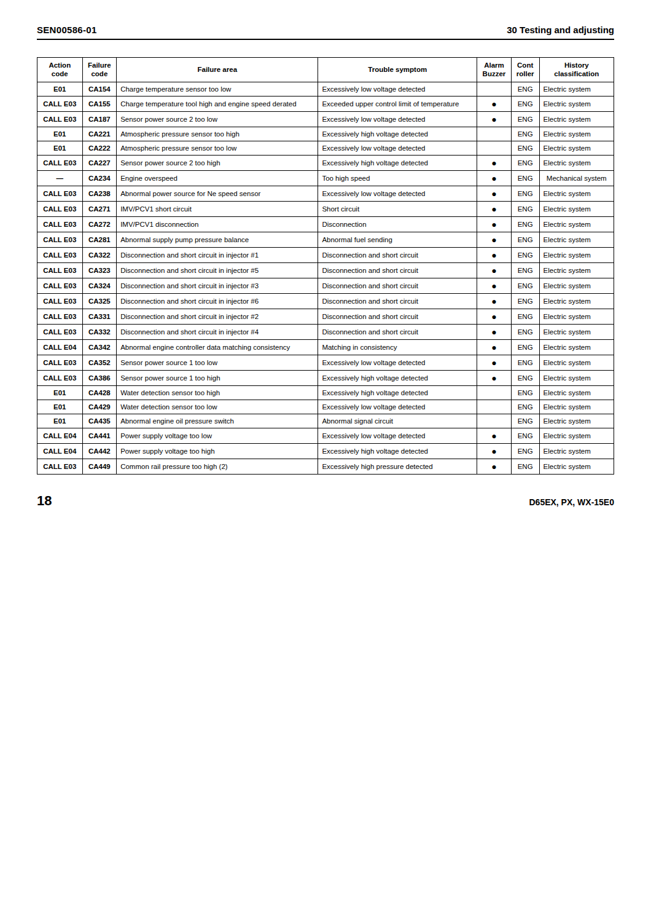SEN00586-01 30 Testing and adjusting
Failure code list
| Action code | Failure code | Failure area | Trouble symptom | Alarm Buzzer | Cont roller | History classification |
| --- | --- | --- | --- | --- | --- | --- |
| E01 | CA154 | Charge temperature sensor too low | Excessively low voltage detected | | ENG | Electric system |
| CALL E03 | CA155 | Charge temperature tool high and engine speed derated | Exceeded upper control limit of temperature | ● | ENG | Electric system |
| CALL E03 | CA187 | Sensor power source 2 too low | Excessively low voltage detected | ● | ENG | Electric system |
| E01 | CA221 | Atmospheric pressure sensor too high | Excessively high voltage detected | | ENG | Electric system |
| E01 | CA222 | Atmospheric pressure sensor too low | Excessively low voltage detected | | ENG | Electric system |
| CALL E03 | CA227 | Sensor power source 2 too high | Excessively high voltage detected | ● | ENG | Electric system |
| — | CA234 | Engine overspeed | Too high speed | ● | ENG | Mechanical system |
| CALL E03 | CA238 | Abnormal power source for Ne speed sensor | Excessively low voltage detected | ● | ENG | Electric system |
| CALL E03 | CA271 | IMV/PCV1 short circuit | Short circuit | ● | ENG | Electric system |
| CALL E03 | CA272 | IMV/PCV1 disconnection | Disconnection | ● | ENG | Electric system |
| CALL E03 | CA281 | Abnormal supply pump pressure balance | Abnormal fuel sending | ● | ENG | Electric system |
| CALL E03 | CA322 | Disconnection and short circuit in injector #1 | Disconnection and short circuit | ● | ENG | Electric system |
| CALL E03 | CA323 | Disconnection and short circuit in injector #5 | Disconnection and short circuit | ● | ENG | Electric system |
| CALL E03 | CA324 | Disconnection and short circuit in injector #3 | Disconnection and short circuit | ● | ENG | Electric system |
| CALL E03 | CA325 | Disconnection and short circuit in injector #6 | Disconnection and short circuit | ● | ENG | Electric system |
| CALL E03 | CA331 | Disconnection and short circuit in injector #2 | Disconnection and short circuit | ● | ENG | Electric system |
| CALL E03 | CA332 | Disconnection and short circuit in injector #4 | Disconnection and short circuit | ● | ENG | Electric system |
| CALL E04 | CA342 | Abnormal engine controller data matching consistency | Matching in consistency | ● | ENG | Electric system |
| CALL E03 | CA352 | Sensor power source 1 too low | Excessively low voltage detected | ● | ENG | Electric system |
| CALL E03 | CA386 | Sensor power source 1 too high | Excessively high voltage detected | ● | ENG | Electric system |
| E01 | CA428 | Water detection sensor too high | Excessively high voltage detected | | ENG | Electric system |
| E01 | CA429 | Water detection sensor too low | Excessively low voltage detected | | ENG | Electric system |
| E01 | CA435 | Abnormal engine oil pressure switch | Abnormal signal circuit | | ENG | Electric system |
| CALL E04 | CA441 | Power supply voltage too low | Excessively low voltage detected | ● | ENG | Electric system |
| CALL E04 | CA442 | Power supply voltage too high | Excessively high voltage detected | ● | ENG | Electric system |
| CALL E03 | CA449 | Common rail pressure too high (2) | Excessively high pressure detected | ● | ENG | Electric system |
18 D65EX, PX, WX-15E0